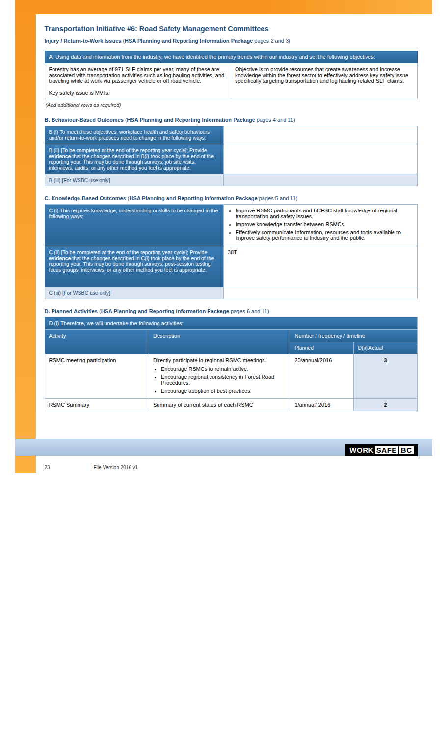Transportation Initiative #6: Road Safety Management Committees
Injury / Return-to-Work Issues (HSA Planning and Reporting Information Package pages 2 and 3)
| A. Using data and information from the industry, we have identified the primary trends within our industry and set the following objectives: |
| --- |
| Forestry has an average of 971 SLF claims per year, many of these are associated with transportation activities such as log hauling activities, and traveling while at work via passenger vehicle or off road vehicle. Key safety issue is MVI's. | Objective is to provide resources that create awareness and increase knowledge within the forest sector to effectively address key safety issue specifically targeting transportation and log hauling related SLF claims. |
(Add additional rows as required)
B. Behaviour-Based Outcomes (HSA Planning and Reporting Information Package pages 4 and 11)
| B (i) To meet those objectives, workplace health and safety behaviours and/or return-to-work practices need to change in the following ways: | |
| B (ii) [To be completed at the end of the reporting year cycle]; Provide evidence that the changes described in B(i) took place by the end of the reporting year. This may be done through surveys, job site visits, interviews, audits, or any other method you feel is appropriate. | |
| B (iii) [For WSBC use only] | |
C. Knowledge-Based Outcomes (HSA Planning and Reporting Information Package pages 5 and 11)
| C (i) This requires knowledge, understanding or skills to be changed in the following ways: | Improve RSMC participants and BCFSC staff knowledge of regional transportation and safety issues. Improve knowledge transfer between RSMCs. Effectively communicate Information, resources and tools available to improve safety performance to industry and the public. |
| C (ii) [To be completed at the end of the reporting year cycle]; Provide evidence that the changes described in C(i) took place by the end of the reporting year. This may be done through surveys, post-session testing, focus groups, interviews, or any other method you feel is appropriate. | 38T |
| C (iii) [For WSBC use only] | |
D. Planned Activities (HSA Planning and Reporting Information Package pages 6 and 11)
| D (i) Therefore, we will undertake the following activities: |
| --- |
| Activity | Description | Number / frequency / timeline |
| Planned | D(ii) Actual |
| RSMC meeting participation | Directly participate in regional RSMC meetings. Encourage RSMCs to remain active. Encourage regional consistency in Forest Road Procedures. Encourage adoption of best practices. | 20/annual/2016 | 3 |
| RSMC Summary | Summary of current status of each RSMC | 1/annual/ 2016 | 2 |
WORKSAFE BC
23
File Version 2016 v1